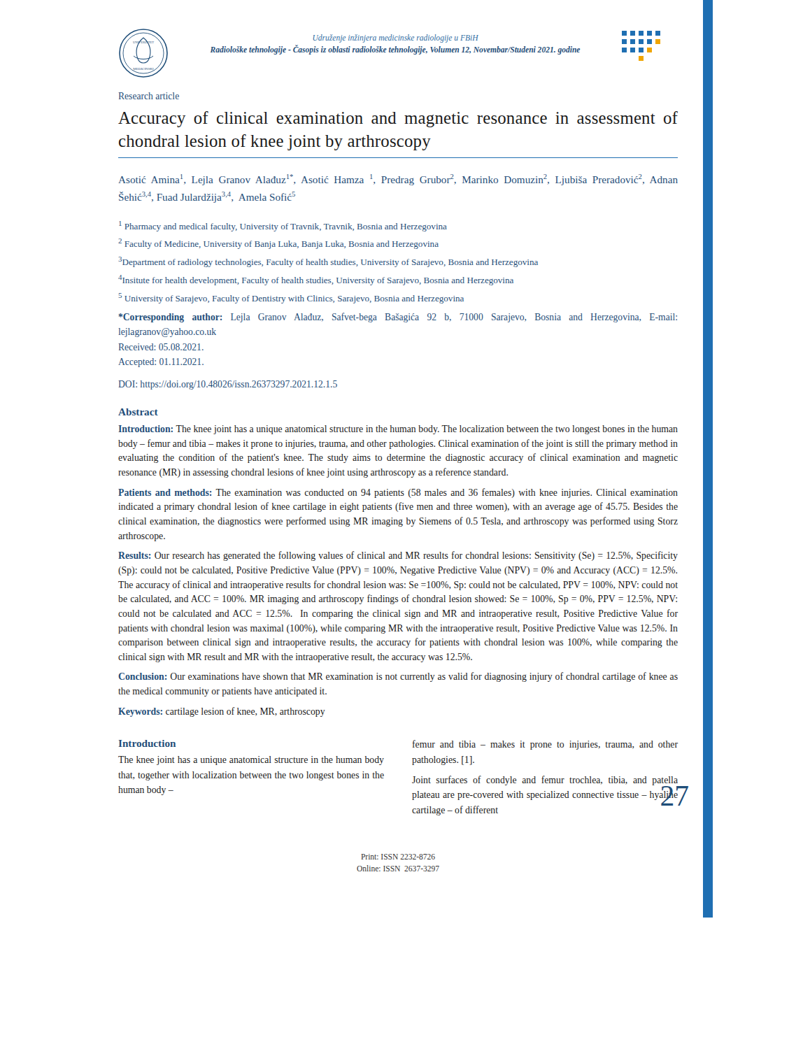MEDICINSKI UNIVERZITET
Udruženje inžinjera medicinske radiologije u FBiH
Radiološke tehnologije - Časopis iz oblasti radiološke tehnologije, Volumen 12, Novembar/Studeni 2021. godine
Research article
Accuracy of clinical examination and magnetic resonance in assessment of chondral lesion of knee joint by arthroscopy
Asotić Amina1, Lejla Granov Alađuz1*, Asotić Hamza 1, Predrag Grubor2, Marinko Domuzin2, Ljubiša Preradović2, Adnan Šehić3,4, Fuad Julardžija3,4, Amela Sofić5
1 Pharmacy and medical faculty, University of Travnik, Travnik, Bosnia and Herzegovina
2 Faculty of Medicine, University of Banja Luka, Banja Luka, Bosnia and Herzegovina
3Department of radiology technologies, Faculty of health studies, University of Sarajevo, Bosnia and Herzegovina
4Insitute for health development, Faculty of health studies, University of Sarajevo, Bosnia and Herzegovina
5 University of Sarajevo, Faculty of Dentistry with Clinics, Sarajevo, Bosnia and Herzegovina
*Corresponding author: Lejla Granov Alađuz, Safvet-bega Bašagića 92 b, 71000 Sarajevo, Bosnia and Herzegovina, E-mail: lejlagranov@yahoo.co.uk
Received: 05.08.2021.
Accepted: 01.11.2021.
DOI: https://doi.org/10.48026/issn.26373297.2021.12.1.5
Abstract
Introduction: The knee joint has a unique anatomical structure in the human body. The localization between the two longest bones in the human body – femur and tibia – makes it prone to injuries, trauma, and other pathologies. Clinical examination of the joint is still the primary method in evaluating the condition of the patient's knee. The study aims to determine the diagnostic accuracy of clinical examination and magnetic resonance (MR) in assessing chondral lesions of knee joint using arthroscopy as a reference standard.
Patients and methods: The examination was conducted on 94 patients (58 males and 36 females) with knee injuries. Clinical examination indicated a primary chondral lesion of knee cartilage in eight patients (five men and three women), with an average age of 45.75. Besides the clinical examination, the diagnostics were performed using MR imaging by Siemens of 0.5 Tesla, and arthroscopy was performed using Storz arthroscope.
Results: Our research has generated the following values of clinical and MR results for chondral lesions: Sensitivity (Se) = 12.5%, Specificity (Sp): could not be calculated, Positive Predictive Value (PPV) = 100%, Negative Predictive Value (NPV) = 0% and Accuracy (ACC) = 12.5%. The accuracy of clinical and intraoperative results for chondral lesion was: Se =100%, Sp: could not be calculated, PPV = 100%, NPV: could not be calculated, and ACC = 100%. MR imaging and arthroscopy findings of chondral lesion showed: Se = 100%, Sp = 0%, PPV = 12.5%, NPV: could not be calculated and ACC = 12.5%. In comparing the clinical sign and MR and intraoperative result, Positive Predictive Value for patients with chondral lesion was maximal (100%), while comparing MR with the intraoperative result, Positive Predictive Value was 12.5%. In comparison between clinical sign and intraoperative results, the accuracy for patients with chondral lesion was 100%, while comparing the clinical sign with MR result and MR with the intraoperative result, the accuracy was 12.5%.
Conclusion: Our examinations have shown that MR examination is not currently as valid for diagnosing injury of chondral cartilage of knee as the medical community or patients have anticipated it.
Keywords: cartilage lesion of knee, MR, arthroscopy
27
Introduction
The knee joint has a unique anatomical structure in the human body that, together with localization between the two longest bones in the human body –
femur and tibia – makes it prone to injuries, trauma, and other pathologies. [1].
Joint surfaces of condyle and femur trochlea, tibia, and patella plateau are pre-covered with specialized connective tissue – hyaline cartilage – of different
Print: ISSN 2232-8726
Online: ISSN 2637-3297